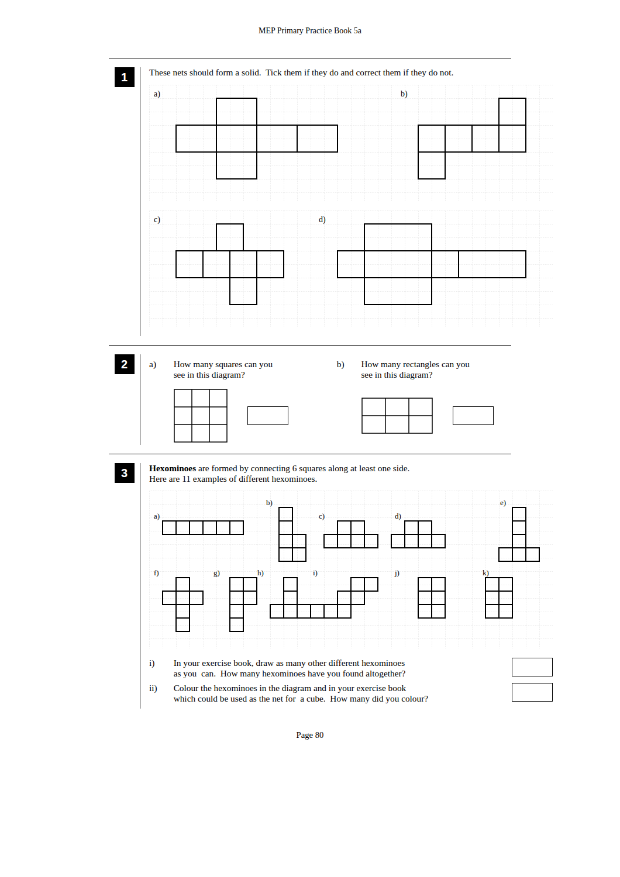MEP Primary Practice Book 5a
1
These nets should form a solid. Tick them if they do and correct them if they do not.
a) b)
c) d)
2
a) How many squares can you
see in this diagram?
b) How many rectangles can you
see in this diagram?
3
Hexominoes are formed by connecting 6 squares along at least one side.
Here are 11 examples of different hexominoes.
a) b) c) d) e) f) g) h) i) j) k)
i) In your exercise book, draw as many other different hexominoes
as you can. How many hexominoes have you found altogether?
ii) Colour the hexominoes in the diagram and in your exercise book
which could be used as the net for a cube. How many did you colour?
Page 80